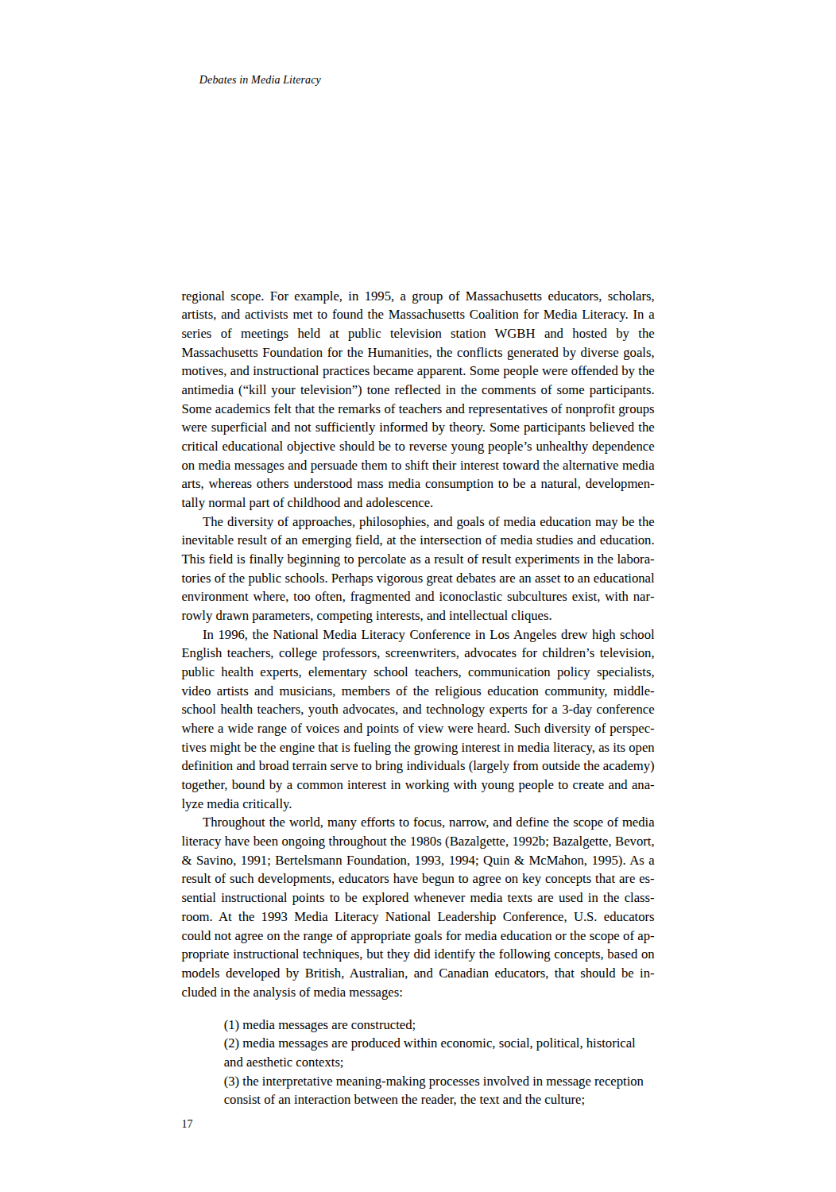Debates in Media Literacy
regional scope. For example, in 1995, a group of Massachusetts educators, scholars, artists, and activists met to found the Massachusetts Coalition for Media Literacy. In a series of meetings held at public television station WGBH and hosted by the Massachusetts Foundation for the Humanities, the conflicts generated by diverse goals, motives, and instructional practices became apparent. Some people were offended by the antimedia (“kill your television”) tone reflected in the comments of some participants. Some academics felt that the remarks of teachers and representatives of nonprofit groups were superficial and not sufficiently informed by theory. Some participants believed the critical educational objective should be to reverse young people’s unhealthy dependence on media messages and persuade them to shift their interest toward the alternative media arts, whereas others understood mass media consumption to be a natural, developmentally normal part of childhood and adolescence.
The diversity of approaches, philosophies, and goals of media education may be the inevitable result of an emerging field, at the intersection of media studies and education. This field is finally beginning to percolate as a result of result experiments in the laboratories of the public schools. Perhaps vigorous great debates are an asset to an educational environment where, too often, fragmented and iconoclastic subcultures exist, with narrowly drawn parameters, competing interests, and intellectual cliques.
In 1996, the National Media Literacy Conference in Los Angeles drew high school English teachers, college professors, screenwriters, advocates for children’s television, public health experts, elementary school teachers, communication policy specialists, video artists and musicians, members of the religious education community, middle-school health teachers, youth advocates, and technology experts for a 3-day conference where a wide range of voices and points of view were heard. Such diversity of perspectives might be the engine that is fueling the growing interest in media literacy, as its open definition and broad terrain serve to bring individuals (largely from outside the academy) together, bound by a common interest in working with young people to create and analyze media critically.
Throughout the world, many efforts to focus, narrow, and define the scope of media literacy have been ongoing throughout the 1980s (Bazalgette, 1992b; Bazalgette, Bevort, & Savino, 1991; Bertelsmann Foundation, 1993, 1994; Quin & McMahon, 1995). As a result of such developments, educators have begun to agree on key concepts that are essential instructional points to be explored whenever media texts are used in the classroom. At the 1993 Media Literacy National Leadership Conference, U.S. educators could not agree on the range of appropriate goals for media education or the scope of appropriate instructional techniques, but they did identify the following concepts, based on models developed by British, Australian, and Canadian educators, that should be included in the analysis of media messages:
(1) media messages are constructed;
(2) media messages are produced within economic, social, political, historical and aesthetic contexts;
(3) the interpretative meaning-making processes involved in message reception consist of an interaction between the reader, the text and the culture;
17